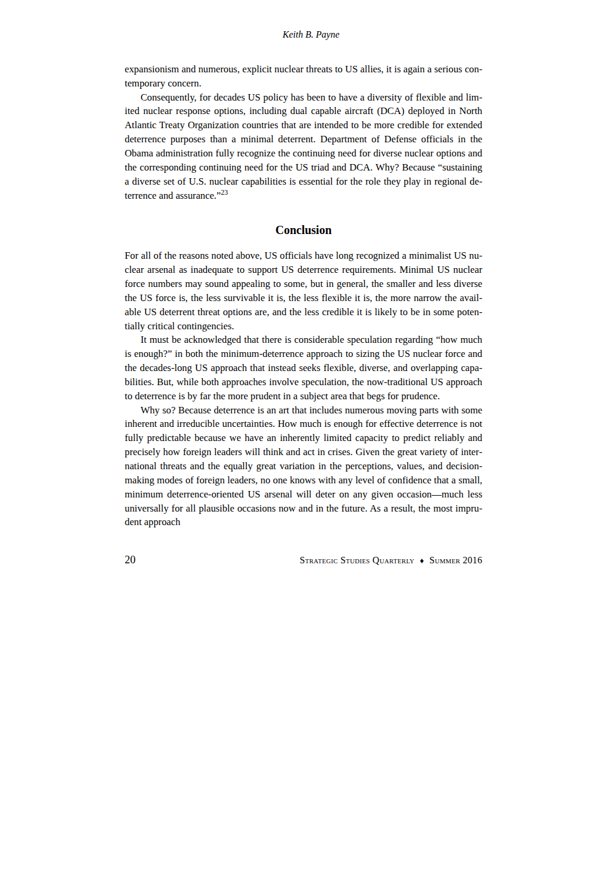Keith B. Payne
expansionism and numerous, explicit nuclear threats to US allies, it is again a serious contemporary concern.
Consequently, for decades US policy has been to have a diversity of flexible and limited nuclear response options, including dual capable aircraft (DCA) deployed in North Atlantic Treaty Organization countries that are intended to be more credible for extended deterrence purposes than a minimal deterrent. Department of Defense officials in the Obama administration fully recognize the continuing need for diverse nuclear options and the corresponding continuing need for the US triad and DCA. Why? Because “sustaining a diverse set of U.S. nuclear capabilities is essential for the role they play in regional deterrence and assurance.”23
Conclusion
For all of the reasons noted above, US officials have long recognized a minimalist US nuclear arsenal as inadequate to support US deterrence requirements. Minimal US nuclear force numbers may sound appealing to some, but in general, the smaller and less diverse the US force is, the less survivable it is, the less flexible it is, the more narrow the available US deterrent threat options are, and the less credible it is likely to be in some potentially critical contingencies.
It must be acknowledged that there is considerable speculation regarding “how much is enough?” in both the minimum-deterrence approach to sizing the US nuclear force and the decades-long US approach that instead seeks flexible, diverse, and overlapping capabilities. But, while both approaches involve speculation, the now-traditional US approach to deterrence is by far the more prudent in a subject area that begs for prudence.
Why so? Because deterrence is an art that includes numerous moving parts with some inherent and irreducible uncertainties. How much is enough for effective deterrence is not fully predictable because we have an inherently limited capacity to predict reliably and precisely how foreign leaders will think and act in crises. Given the great variety of international threats and the equally great variation in the perceptions, values, and decision-making modes of foreign leaders, no one knows with any level of confidence that a small, minimum deterrence-oriented US arsenal will deter on any given occasion—much less universally for all plausible occasions now and in the future. As a result, the most imprudent approach
20
Strategic Studies Quarterly ♦ Summer 2016